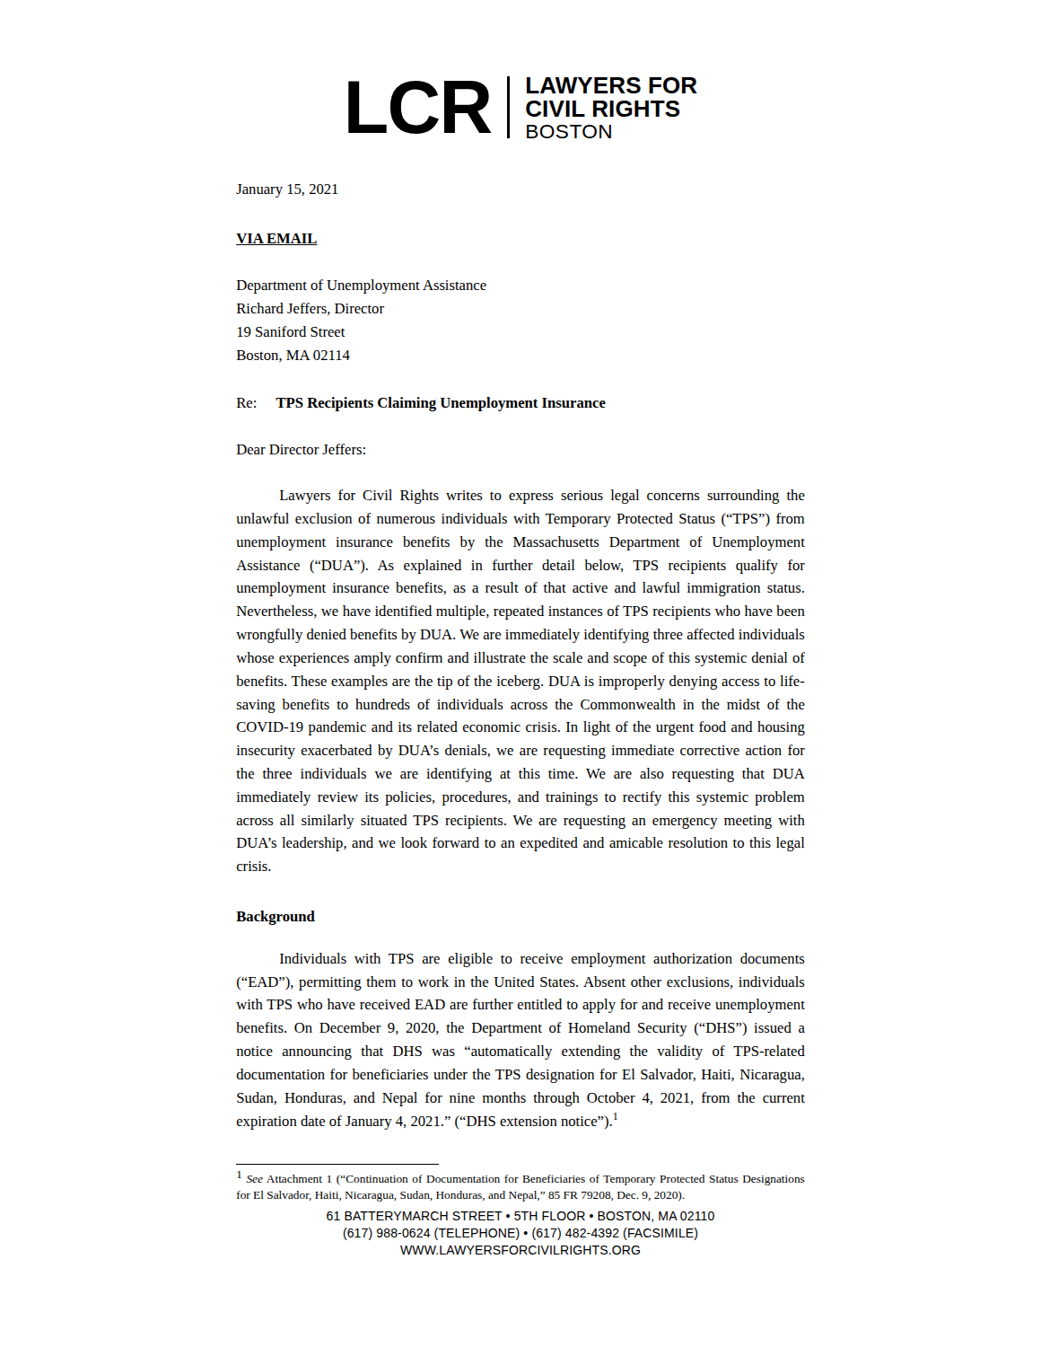LCR
LAWYERS FOR
CIVIL RIGHTS
BOSTON
January 15, 2021
VIA EMAIL
Department of Unemployment Assistance
Richard Jeffers, Director
19 Saniford Street
Boston, MA 02114
Re: TPS Recipients Claiming Unemployment Insurance
Dear Director Jeffers:
Lawyers for Civil Rights writes to express serious legal concerns surrounding the unlawful exclusion of numerous individuals with Temporary Protected Status (“TPS”) from unemployment insurance benefits by the Massachusetts Department of Unemployment Assistance (“DUA”). As explained in further detail below, TPS recipients qualify for unemployment insurance benefits, as a result of that active and lawful immigration status. Nevertheless, we have identified multiple, repeated instances of TPS recipients who have been wrongfully denied benefits by DUA. We are immediately identifying three affected individuals whose experiences amply confirm and illustrate the scale and scope of this systemic denial of benefits. These examples are the tip of the iceberg. DUA is improperly denying access to life-saving benefits to hundreds of individuals across the Commonwealth in the midst of the COVID-19 pandemic and its related economic crisis. In light of the urgent food and housing insecurity exacerbated by DUA’s denials, we are requesting immediate corrective action for the three individuals we are identifying at this time. We are also requesting that DUA immediately review its policies, procedures, and trainings to rectify this systemic problem across all similarly situated TPS recipients. We are requesting an emergency meeting with DUA’s leadership, and we look forward to an expedited and amicable resolution to this legal crisis.
Background
Individuals with TPS are eligible to receive employment authorization documents (“EAD”), permitting them to work in the United States. Absent other exclusions, individuals with TPS who have received EAD are further entitled to apply for and receive unemployment benefits. On December 9, 2020, the Department of Homeland Security (“DHS”) issued a notice announcing that DHS was “automatically extending the validity of TPS-related documentation for beneficiaries under the TPS designation for El Salvador, Haiti, Nicaragua, Sudan, Honduras, and Nepal for nine months through October 4, 2021, from the current expiration date of January 4, 2021.” (“DHS extension notice”).1
1 See Attachment 1 (“Continuation of Documentation for Beneficiaries of Temporary Protected Status Designations for El Salvador, Haiti, Nicaragua, Sudan, Honduras, and Nepal,” 85 FR 79208, Dec. 9, 2020).
61 BATTERYMARCH STREET • 5TH FLOOR • BOSTON, MA 02110
(617) 988-0624 (TELEPHONE) • (617) 482-4392 (FACSIMILE)
WWW.LAWYERSFORCIVILRIGHTS.ORG